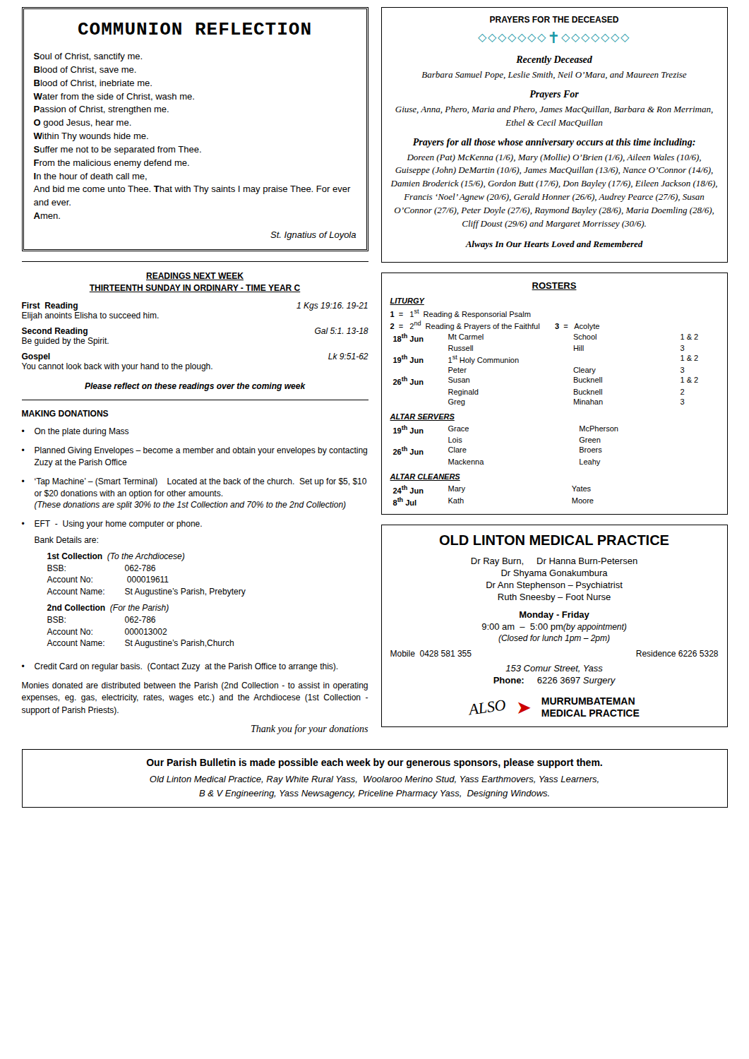COMMUNION REFLECTION
Soul of Christ, sanctify me.
Blood of Christ, save me.
Blood of Christ, inebriate me.
Water from the side of Christ, wash me.
Passion of Christ, strengthen me.
O good Jesus, hear me.
Within Thy wounds hide me.
Suffer me not to be separated from Thee.
From the malicious enemy defend me.
In the hour of death call me,
And bid me come unto Thee. That with Thy saints I may praise Thee. For ever and ever.
Amen.
St. Ignatius of Loyola
READINGS NEXT WEEK
THIRTEENTH SUNDAY IN ORDINARY - TIME YEAR C
First Reading 1 Kgs 19:16. 19-21
Elijah anoints Elisha to succeed him.
Second Reading Gal 5:1. 13-18
Be guided by the Spirit.
Gospel Lk 9:51-62
You cannot look back with your hand to the plough.
Please reflect on these readings over the coming week
MAKING DONATIONS
•On the plate during Mass
•Planned Giving Envelopes – become a member and obtain your envelopes by contacting Zuzy at the Parish Office
•‘Tap Machine’ – (Smart Terminal) Located at the back of the church. Set up for $5, $10 or $20 donations with an option for other amounts.
(These donations are split 30% to the 1st Collection and 70% to the 2nd Collection)
•EFT - Using your home computer or phone.
Bank Details are:
1st Collection (To the Archdiocese)
BSB: 062-786
Account No: 000019611
Account Name: St Augustine’s Parish, Prebytery
2nd Collection (For the Parish)
BSB: 062-786
Account No: 000013002
Account Name: St Augustine’s Parish,Church
•Credit Card on regular basis. (Contact Zuzy at the Parish Office to arrange this).
Monies donated are distributed between the Parish (2nd Collection - to assist in operating expenses, eg. gas, electricity, rates, wages etc.) and the Archdiocese (1st Collection - support of Parish Priests).
Thank you for your donations
PRAYERS FOR THE DECEASED
◇◇◇◇◇◇◇✝◇◇◇◇◇◇◇
Recently Deceased
Barbara Samuel Pope, Leslie Smith, Neil O’Mara, and Maureen Trezise
Prayers For
Giuse, Anna, Phero, Maria and Phero, James MacQuillan, Barbara & Ron Merriman, Ethel & Cecil MacQuillan
Prayers for all those whose anniversary occurs at this time including:
Doreen (Pat) McKenna (1/6), Mary (Mollie) O’Brien (1/6), Aileen Wales (10/6), Guiseppe (John) DeMartin (10/6), James MacQuillan (13/6), Nance O’Connor (14/6), Damien Broderick (15/6), Gordon Butt (17/6), Don Bayley (17/6), Eileen Jackson (18/6), Francis ‘Noel’ Agnew (20/6), Gerald Honner (26/6), Audrey Pearce (27/6), Susan O’Connor (27/6), Peter Doyle (27/6), Raymond Bayley (28/6), Maria Doemling (28/6), Cliff Doust (29/6) and Margaret Morrissey (30/6).
Always In Our Hearts Loved and Remembered
ROSTERS
LITURGY
1 = 1st Reading & Responsorial Psalm
2 = 2nd Reading & Prayers of the Faithful 3 = Acolyte
| 18 th Jun | Mt Carmel | School | 1 & 2 |
| | Russell | Hill | 3 |
| 19 th Jun | 1 st Holy Communion | 1 & 2 |
| | Peter | Cleary | 3 |
| 26 th Jun | Susan | Bucknell | 1 & 2 |
| | Reginald | Bucknell | 2 |
| | Greg | Minahan | 3 |
ALTAR SERVERS
| 19 th Jun | Grace | McPherson |
| | Lois | Green |
| 26 th Jun | Clare | Broers |
| | Mackenna | Leahy |
ALTAR CLEANERS
| 24 th Jun | Mary | Yates |
| 8 th Jul | Kath | Moore |
OLD LINTON MEDICAL PRACTICE
Dr Ray Burn, Dr Hanna Burn-Petersen
Dr Shyama Gonakumbura
Dr Ann Stephenson – Psychiatrist
Ruth Sneesby – Foot Nurse
Monday - Friday
9:00 am – 5:00 pm(by appointment)
(Closed for lunch 1pm – 2pm)
Mobile 0428 581 355 Residence 6226 5328
153 Comur Street, Yass
Phone: 6226 3697 Surgery
ALSO ➤ MURRUMBATEMAN
MEDICAL PRACTICE
Our Parish Bulletin is made possible each week by our generous sponsors, please support them.
Old Linton Medical Practice, Ray White Rural Yass, Woolaroo Merino Stud, Yass Earthmovers, Yass Learners,
B & V Engineering, Yass Newsagency, Priceline Pharmacy Yass, Designing Windows.